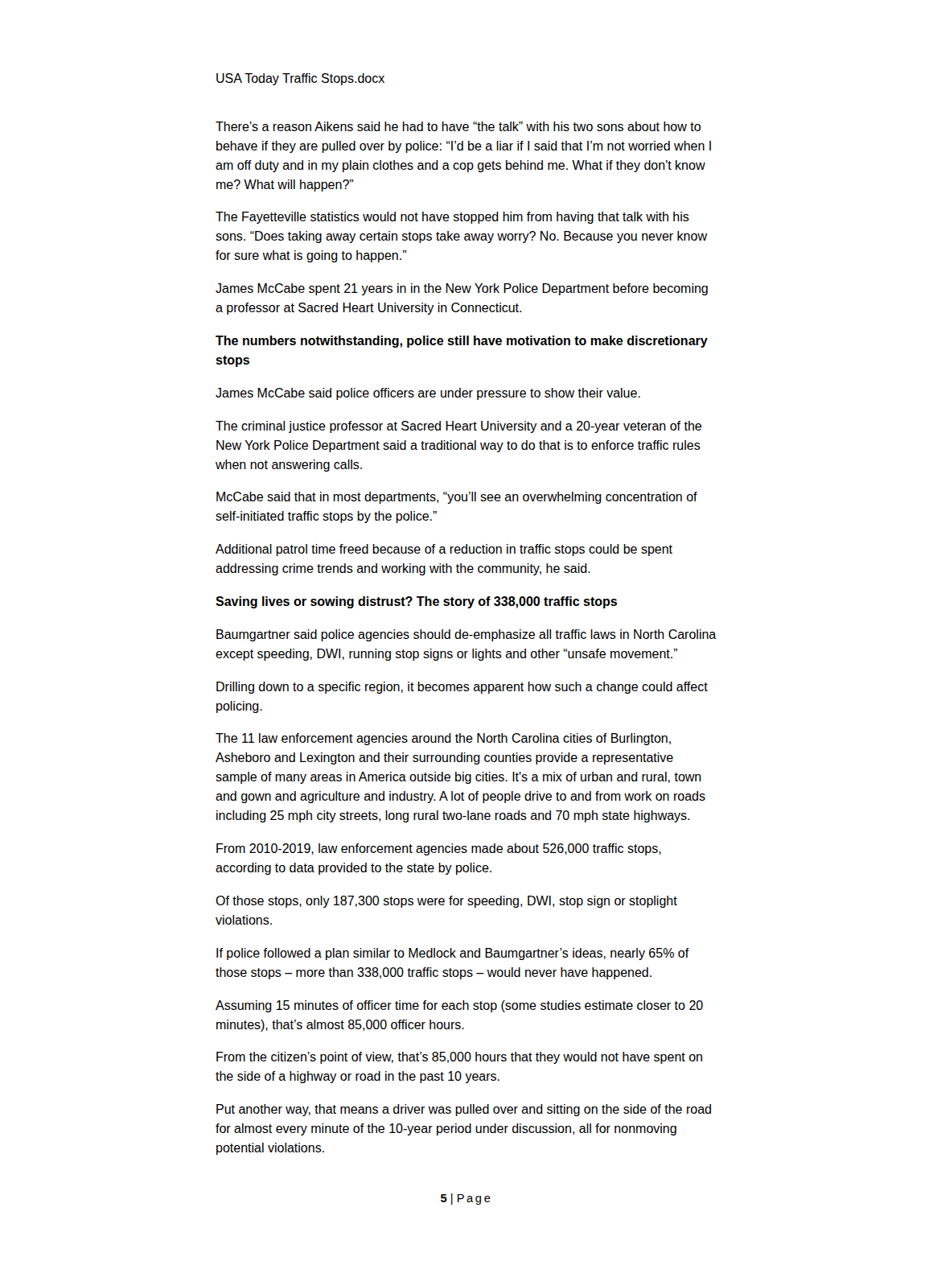USA Today Traffic Stops.docx
There’s a reason Aikens said he had to have “the talk” with his two sons about how to behave if they are pulled over by police: “I’d be a liar if I said that I’m not worried when I am off duty and in my plain clothes and a cop gets behind me. What if they don't know me? What will happen?”
The Fayetteville statistics would not have stopped him from having that talk with his sons. “Does taking away certain stops take away worry? No. Because you never know for sure what is going to happen.”
James McCabe spent 21 years in in the New York Police Department before becoming a professor at Sacred Heart University in Connecticut.
The numbers notwithstanding, police still have motivation to make discretionary stops
James McCabe said police officers are under pressure to show their value.
The criminal justice professor at Sacred Heart University and a 20-year veteran of the New York Police Department said a traditional way to do that is to enforce traffic rules when not answering calls.
McCabe said that in most departments, “you’ll see an overwhelming concentration of self-initiated traffic stops by the police.”
Additional patrol time freed because of a reduction in traffic stops could be spent addressing crime trends and working with the community, he said.
Saving lives or sowing distrust? The story of 338,000 traffic stops
Baumgartner said police agencies should de-emphasize all traffic laws in North Carolina except speeding, DWI, running stop signs or lights and other “unsafe movement.”
Drilling down to a specific region, it becomes apparent how such a change could affect policing.
The 11 law enforcement agencies around the North Carolina cities of Burlington, Asheboro and Lexington and their surrounding counties provide a representative sample of many areas in America outside big cities. It's a mix of urban and rural, town and gown and agriculture and industry. A lot of people drive to and from work on roads including 25 mph city streets, long rural two-lane roads and 70 mph state highways.
From 2010-2019, law enforcement agencies made about 526,000 traffic stops, according to data provided to the state by police.
Of those stops, only 187,300 stops were for speeding, DWI, stop sign or stoplight violations.
If police followed a plan similar to Medlock and Baumgartner’s ideas, nearly 65% of those stops – more than 338,000 traffic stops – would never have happened.
Assuming 15 minutes of officer time for each stop (some studies estimate closer to 20 minutes), that’s almost 85,000 officer hours.
From the citizen’s point of view, that’s 85,000 hours that they would not have spent on the side of a highway or road in the past 10 years.
Put another way, that means a driver was pulled over and sitting on the side of the road for almost every minute of the 10-year period under discussion, all for nonmoving potential violations.
5 | Page